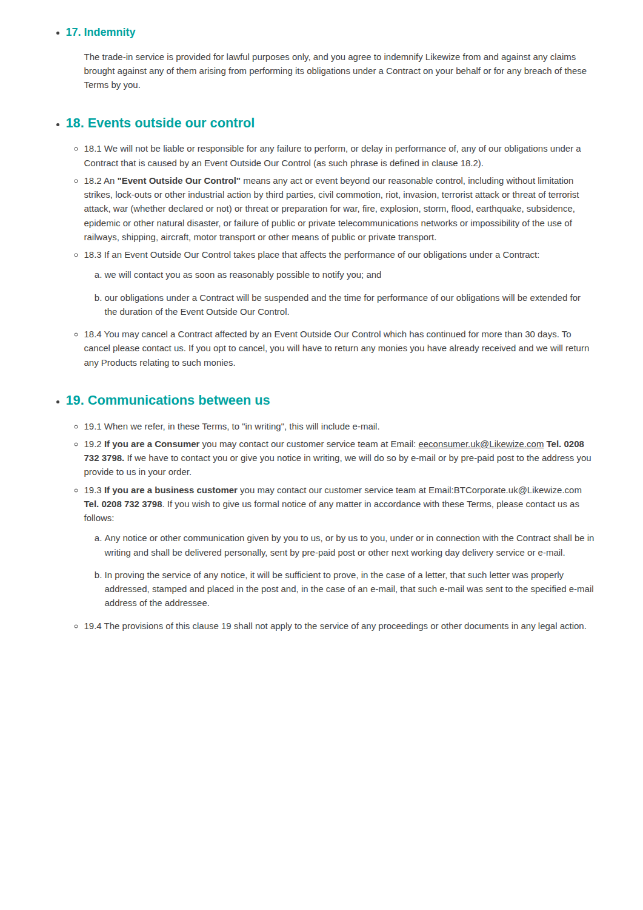17. Indemnity
The trade-in service is provided for lawful purposes only, and you agree to indemnify Likewize from and against any claims brought against any of them arising from performing its obligations under a Contract on your behalf or for any breach of these Terms by you.
18. Events outside our control
18.1 We will not be liable or responsible for any failure to perform, or delay in performance of, any of our obligations under a Contract that is caused by an Event Outside Our Control (as such phrase is defined in clause 18.2).
18.2 An "Event Outside Our Control" means any act or event beyond our reasonable control, including without limitation strikes, lock-outs or other industrial action by third parties, civil commotion, riot, invasion, terrorist attack or threat of terrorist attack, war (whether declared or not) or threat or preparation for war, fire, explosion, storm, flood, earthquake, subsidence, epidemic or other natural disaster, or failure of public or private telecommunications networks or impossibility of the use of railways, shipping, aircraft, motor transport or other means of public or private transport.
18.3 If an Event Outside Our Control takes place that affects the performance of our obligations under a Contract:
we will contact you as soon as reasonably possible to notify you; and
our obligations under a Contract will be suspended and the time for performance of our obligations will be extended for the duration of the Event Outside Our Control.
18.4 You may cancel a Contract affected by an Event Outside Our Control which has continued for more than 30 days. To cancel please contact us. If you opt to cancel, you will have to return any monies you have already received and we will return any Products relating to such monies.
19. Communications between us
19.1 When we refer, in these Terms, to "in writing", this will include e-mail.
19.2 If you are a Consumer you may contact our customer service team at Email: eeconsumer.uk@Likewize.com Tel. 0208 732 3798. If we have to contact you or give you notice in writing, we will do so by e-mail or by pre-paid post to the address you provide to us in your order.
19.3 If you are a business customer you may contact our customer service team at Email:BTCorporate.uk@Likewize.com Tel. 0208 732 3798. If you wish to give us formal notice of any matter in accordance with these Terms, please contact us as follows:
Any notice or other communication given by you to us, or by us to you, under or in connection with the Contract shall be in writing and shall be delivered personally, sent by pre-paid post or other next working day delivery service or e-mail.
In proving the service of any notice, it will be sufficient to prove, in the case of a letter, that such letter was properly addressed, stamped and placed in the post and, in the case of an e-mail, that such e-mail was sent to the specified e-mail address of the addressee.
19.4 The provisions of this clause 19 shall not apply to the service of any proceedings or other documents in any legal action.